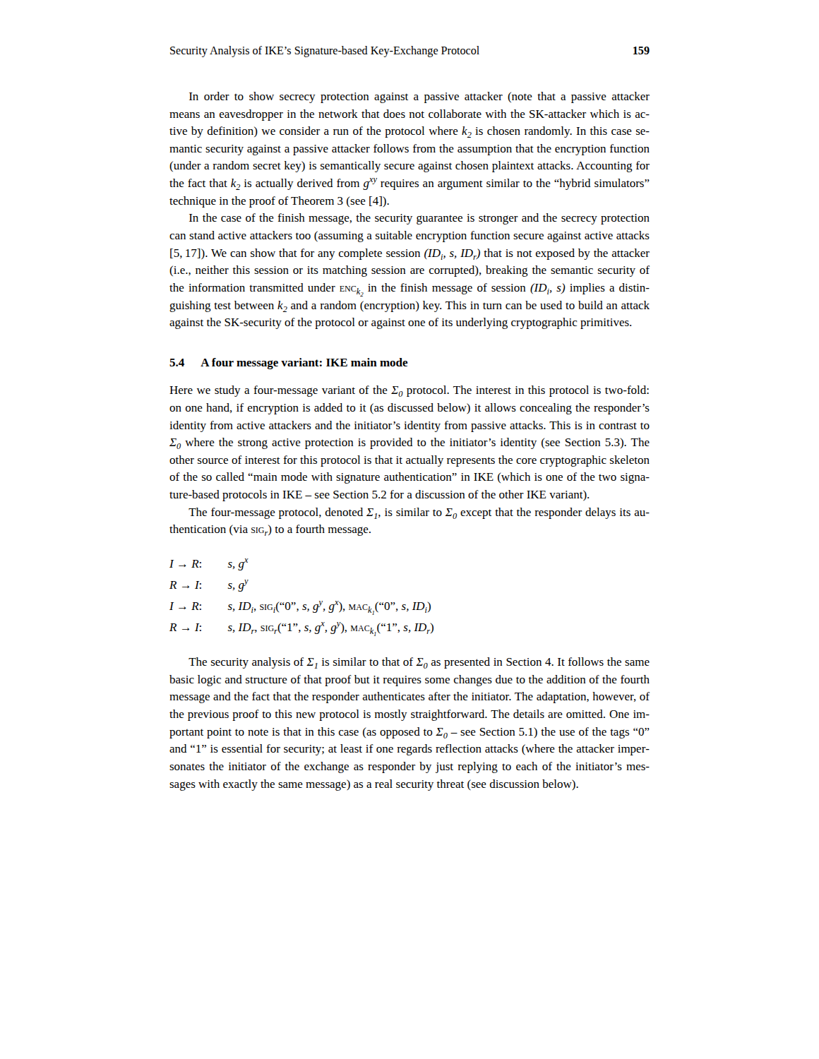Security Analysis of IKE’s Signature-based Key-Exchange Protocol 159
In order to show secrecy protection against a passive attacker (note that a passive attacker means an eavesdropper in the network that does not collaborate with the SK-attacker which is active by definition) we consider a run of the protocol where k2 is chosen randomly. In this case semantic security against a passive attacker follows from the assumption that the encryption function (under a random secret key) is semantically secure against chosen plaintext attacks. Accounting for the fact that k2 is actually derived from gxy requires an argument similar to the “hybrid simulators” technique in the proof of Theorem 3 (see [4]).
In the case of the finish message, the security guarantee is stronger and the secrecy protection can stand active attackers too (assuming a suitable encryption function secure against active attacks [5, 17]). We can show that for any complete session (IDi, s, IDr) that is not exposed by the attacker (i.e., neither this session or its matching session are corrupted), breaking the semantic security of the information transmitted under enck2 in the finish message of session (IDi, s) implies a distinguishing test between k2 and a random (encryption) key. This in turn can be used to build an attack against the SK-security of the protocol or against one of its underlying cryptographic primitives.
5.4 A four message variant: IKE main mode
Here we study a four-message variant of the Σ0 protocol. The interest in this protocol is two-fold: on one hand, if encryption is added to it (as discussed below) it allows concealing the responder’s identity from active attackers and the initiator’s identity from passive attacks. This is in contrast to Σ0 where the strong active protection is provided to the initiator’s identity (see Section 5.3). The other source of interest for this protocol is that it actually represents the core cryptographic skeleton of the so called “main mode with signature authentication” in IKE (which is one of the two signature-based protocols in IKE – see Section 5.2 for a discussion of the other IKE variant).
The four-message protocol, denoted Σ1, is similar to Σ0 except that the responder delays its authentication (via sigr) to a fourth message.
I → R: s, gx
R → I: s, gy
I → R: s, IDi, sigi(“0”, s, gy, gx), mack1(“0”, s, IDi)
R → I: s, IDr, sigr(“1”, s, gx, gy), mack1(“1”, s, IDr)
The security analysis of Σ1 is similar to that of Σ0 as presented in Section 4. It follows the same basic logic and structure of that proof but it requires some changes due to the addition of the fourth message and the fact that the responder authenticates after the initiator. The adaptation, however, of the previous proof to this new protocol is mostly straightforward. The details are omitted. One important point to note is that in this case (as opposed to Σ0 – see Section 5.1) the use of the tags “0” and “1” is essential for security; at least if one regards reflection attacks (where the attacker impersonates the initiator of the exchange as responder by just replying to each of the initiator’s messages with exactly the same message) as a real security threat (see discussion below).